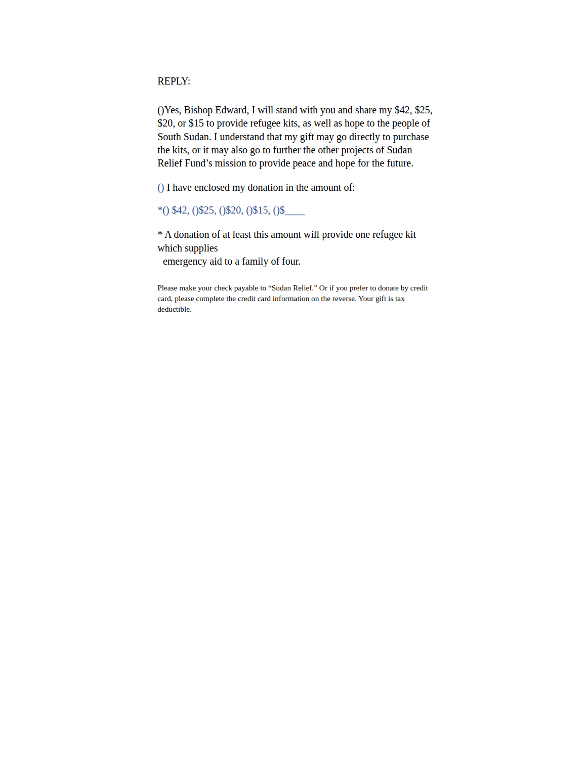REPLY:
()Yes, Bishop Edward, I will stand with you and share my $42, $25, $20, or $15 to provide refugee kits, as well as hope to the people of South Sudan. I understand that my gift may go directly to purchase the kits, or it may also go to further the other projects of Sudan Relief Fund’s mission to provide peace and hope for the future.
() I have enclosed my donation in the amount of:
*() $42, ()$25, ()$20, ()$15, ()$____
* A donation of at least this amount will provide one refugee kit which supplies
emergency aid to a family of four.
Please make your check payable to “Sudan Relief.” Or if you prefer to donate by credit card, please complete the credit card information on the reverse. Your gift is tax deductible.